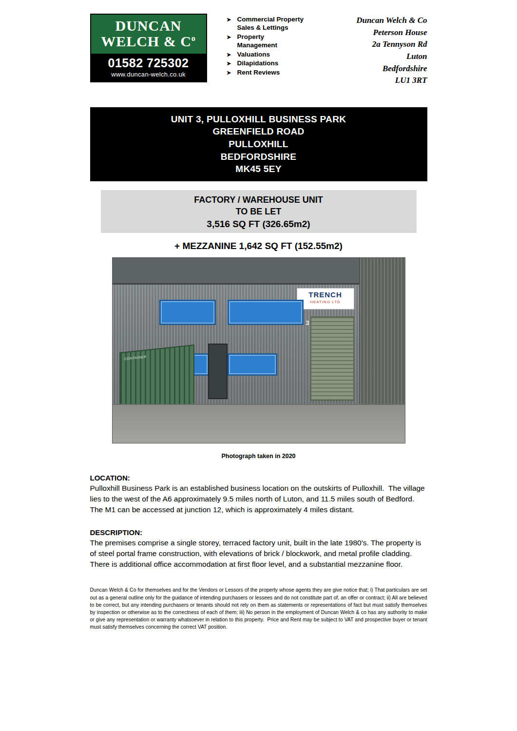DUNCAN
WELCH & Co
01582 725302
www.duncan-welch.co.uk
Commercial PropertySales & Lettings
PropertyManagement
Valuations
Dilapidations
Rent Reviews
Duncan Welch & Co
Peterson House
2a Tennyson Rd
Luton
Bedfordshire
LU1 3RT
UNIT 3, PULLOXHILL BUSINESS PARK
GREENFIELD ROAD
PULLOXHILL
BEDFORDSHIRE
MK45 5EY
FACTORY / WAREHOUSE UNIT
TO BE LET
3,516 SQ FT (326.65m2)
+ MEZZANINE 1,642 SQ FT (152.55m2)
TRENCH
HEATING LTD
3
CONTAINER
Photograph taken in 2020
LOCATION:
Pulloxhill Business Park is an established business location on the outskirts of Pulloxhill. The village lies to the west of the A6 approximately 9.5 miles north of Luton, and 11.5 miles south of Bedford. The M1 can be accessed at junction 12, which is approximately 4 miles distant.
DESCRIPTION:
The premises comprise a single storey, terraced factory unit, built in the late 1980’s. The property is of steel portal frame construction, with elevations of brick / blockwork, and metal profile cladding. There is additional office accommodation at first floor level, and a substantial mezzanine floor.
Duncan Welch & Co for themselves and for the Vendors or Lessors of the property whose agents they are give notice that; i) That particulars are set out as a general outline only for the guidance of intending purchasers or lessees and do not constitute part of, an offer or contract; ii) All are believed to be correct, but any intending purchasers or tenants should not rely on them as statements or representations of fact but must satisfy themselves by inspection or otherwise as to the correctness of each of them; iii) No person in the employment of Duncan Welch & co has any authority to make or give any representation or warranty whatsoever in relation to this property. Price and Rent may be subject to VAT and prospective buyer or tenant must satisfy themselves concerning the correct VAT position.